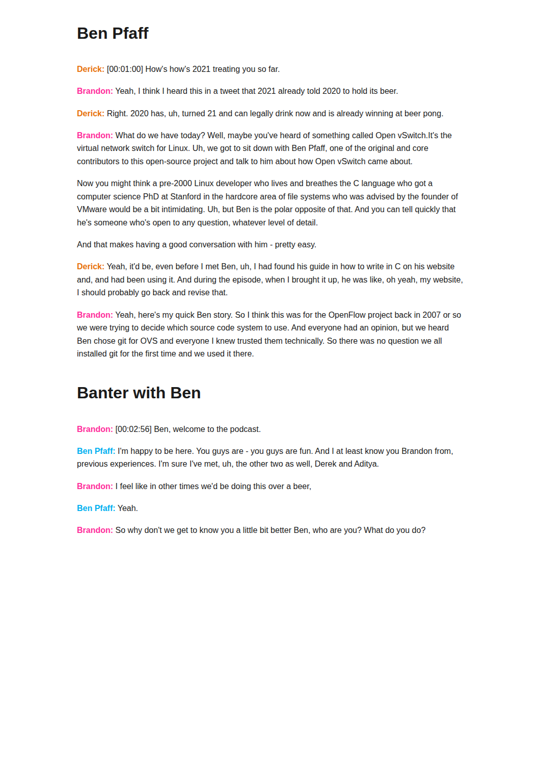Ben Pfaff
Derick: [00:01:00] How's how's 2021 treating you so far.
Brandon: Yeah, I think I heard this in a tweet that 2021 already told 2020 to hold its beer.
Derick: Right. 2020 has, uh, turned 21 and can legally drink now and is already winning at beer pong.
Brandon: What do we have today? Well, maybe you've heard of something called Open vSwitch.It's the virtual network switch for Linux. Uh, we got to sit down with Ben Pfaff, one of the original and core contributors to this open-source project and talk to him about how Open vSwitch came about.
Now you might think a pre-2000 Linux developer who lives and breathes the C language who got a computer science PhD at Stanford in the hardcore area of file systems who was advised by the founder of VMware would be a bit intimidating. Uh, but Ben is the polar opposite of that. And you can tell quickly that he's someone who's open to any question, whatever level of detail.
And that makes having a good conversation with him - pretty easy.
Derick: Yeah, it'd be, even before I met Ben, uh, I had found his guide in how to write in C on his website and, and had been using it. And during the episode, when I brought it up, he was like, oh yeah, my website, I should probably go back and revise that.
Brandon: Yeah, here's my quick Ben story. So I think this was for the OpenFlow project back in 2007 or so we were trying to decide which source code system to use. And everyone had an opinion, but we heard Ben chose git for OVS and everyone I knew trusted them technically. So there was no question we all installed git for the first time and we used it there.
Banter with Ben
Brandon: [00:02:56] Ben, welcome to the podcast.
Ben Pfaff: I'm happy to be here. You guys are - you guys are fun. And I at least know you Brandon from, previous experiences. I'm sure I've met, uh, the other two as well, Derek and Aditya.
Brandon: I feel like in other times we'd be doing this over a beer,
Ben Pfaff: Yeah.
Brandon: So why don't we get to know you a little bit better Ben, who are you? What do you do?